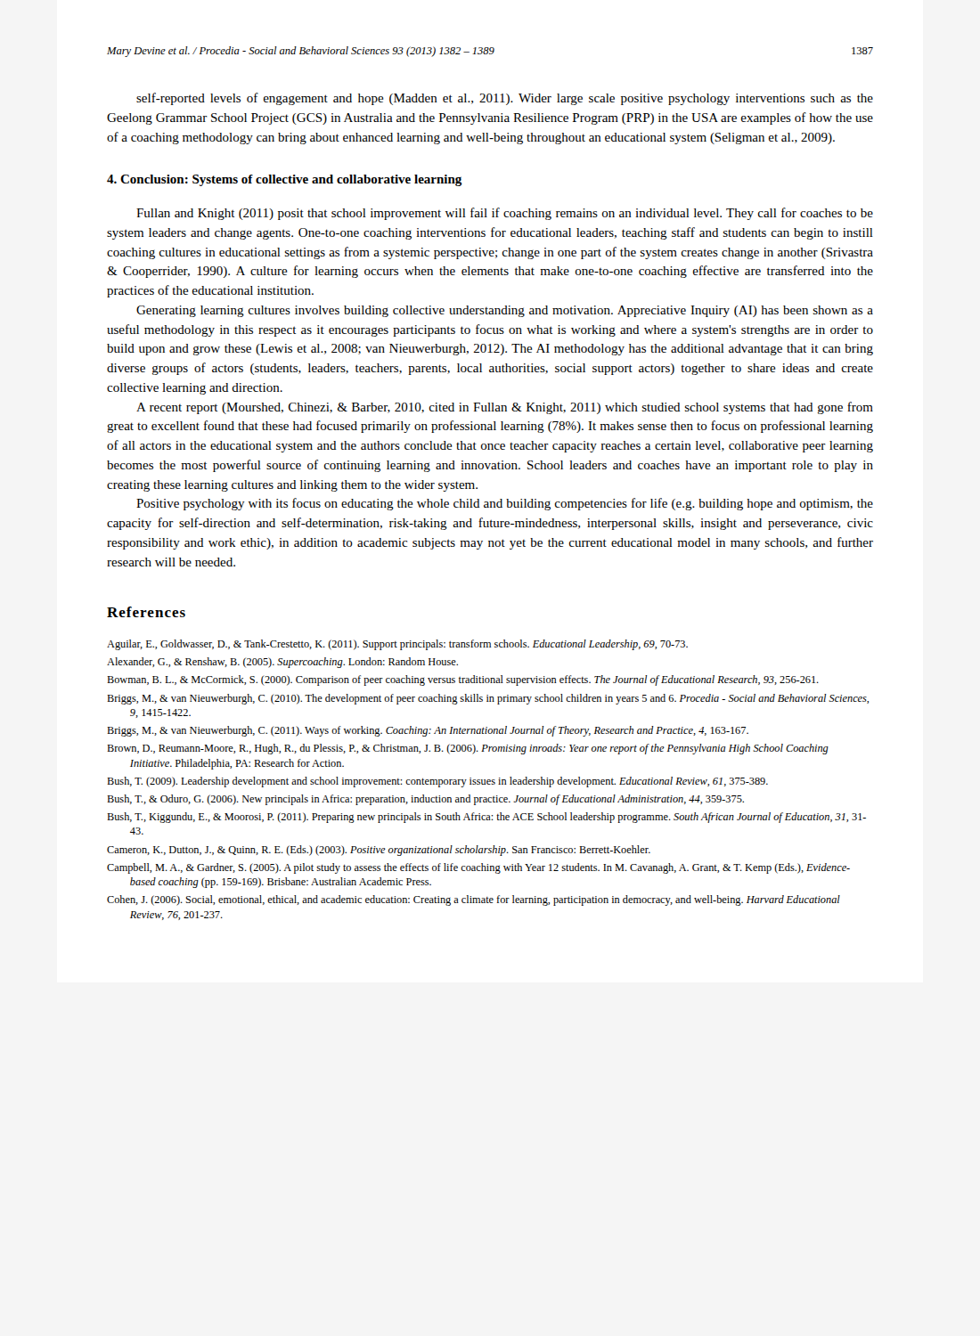Mary Devine et al. / Procedia - Social and Behavioral Sciences 93 (2013) 1382 – 1389 1387
self-reported levels of engagement and hope (Madden et al., 2011). Wider large scale positive psychology interventions such as the Geelong Grammar School Project (GCS) in Australia and the Pennsylvania Resilience Program (PRP) in the USA are examples of how the use of a coaching methodology can bring about enhanced learning and well-being throughout an educational system (Seligman et al., 2009).
4. Conclusion: Systems of collective and collaborative learning
Fullan and Knight (2011) posit that school improvement will fail if coaching remains on an individual level. They call for coaches to be system leaders and change agents. One-to-one coaching interventions for educational leaders, teaching staff and students can begin to instill coaching cultures in educational settings as from a systemic perspective; change in one part of the system creates change in another (Srivastra & Cooperrider, 1990). A culture for learning occurs when the elements that make one-to-one coaching effective are transferred into the practices of the educational institution.
Generating learning cultures involves building collective understanding and motivation. Appreciative Inquiry (AI) has been shown as a useful methodology in this respect as it encourages participants to focus on what is working and where a system's strengths are in order to build upon and grow these (Lewis et al., 2008; van Nieuwerburgh, 2012). The AI methodology has the additional advantage that it can bring diverse groups of actors (students, leaders, teachers, parents, local authorities, social support actors) together to share ideas and create collective learning and direction.
A recent report (Mourshed, Chinezi, & Barber, 2010, cited in Fullan & Knight, 2011) which studied school systems that had gone from great to excellent found that these had focused primarily on professional learning (78%). It makes sense then to focus on professional learning of all actors in the educational system and the authors conclude that once teacher capacity reaches a certain level, collaborative peer learning becomes the most powerful source of continuing learning and innovation. School leaders and coaches have an important role to play in creating these learning cultures and linking them to the wider system.
Positive psychology with its focus on educating the whole child and building competencies for life (e.g. building hope and optimism, the capacity for self-direction and self-determination, risk-taking and future-mindedness, interpersonal skills, insight and perseverance, civic responsibility and work ethic), in addition to academic subjects may not yet be the current educational model in many schools, and further research will be needed.
References
Aguilar, E., Goldwasser, D., & Tank-Crestetto, K. (2011). Support principals: transform schools. Educational Leadership, 69, 70-73.
Alexander, G., & Renshaw, B. (2005). Supercoaching. London: Random House.
Bowman, B. L., & McCormick, S. (2000). Comparison of peer coaching versus traditional supervision effects. The Journal of Educational Research, 93, 256-261.
Briggs, M., & van Nieuwerburgh, C. (2010). The development of peer coaching skills in primary school children in years 5 and 6. Procedia - Social and Behavioral Sciences, 9, 1415-1422.
Briggs, M., & van Nieuwerburgh, C. (2011). Ways of working. Coaching: An International Journal of Theory, Research and Practice, 4, 163-167.
Brown, D., Reumann-Moore, R., Hugh, R., du Plessis, P., & Christman, J. B. (2006). Promising inroads: Year one report of the Pennsylvania High School Coaching Initiative. Philadelphia, PA: Research for Action.
Bush, T. (2009). Leadership development and school improvement: contemporary issues in leadership development. Educational Review, 61, 375-389.
Bush, T., & Oduro, G. (2006). New principals in Africa: preparation, induction and practice. Journal of Educational Administration, 44, 359-375.
Bush, T., Kiggundu, E., & Moorosi, P. (2011). Preparing new principals in South Africa: the ACE School leadership programme. South African Journal of Education, 31, 31-43.
Cameron, K., Dutton, J., & Quinn, R. E. (Eds.) (2003). Positive organizational scholarship. San Francisco: Berrett-Koehler.
Campbell, M. A., & Gardner, S. (2005). A pilot study to assess the effects of life coaching with Year 12 students. In M. Cavanagh, A. Grant, & T. Kemp (Eds.), Evidence-based coaching (pp. 159-169). Brisbane: Australian Academic Press.
Cohen, J. (2006). Social, emotional, ethical, and academic education: Creating a climate for learning, participation in democracy, and well-being. Harvard Educational Review, 76, 201-237.